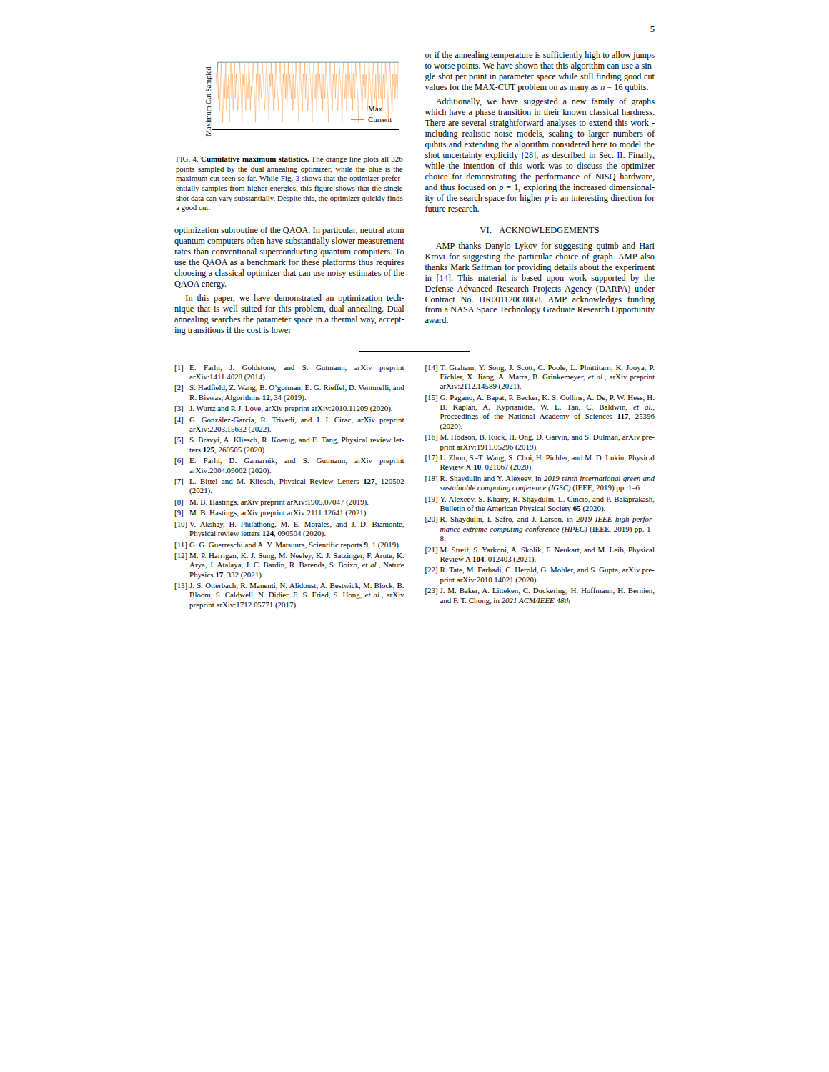5
Maximum Cut Sampled
4
3
2
1
0
−1
0
50
100
150
200
250
300
Sample Index
Max
Current
FIG. 4. Cumulative maximum statistics. The orange line plots all 326 points sampled by the dual annealing optimizer, while the blue is the maximum cut seen so far. While Fig. 3 shows that the optimizer preferentially samples from higher energies, this figure shows that the single shot data can vary substantially. Despite this, the optimizer quickly finds a good cut.
optimization subroutine of the QAOA. In particular, neutral atom quantum computers often have substantially slower measurement rates than conventional superconducting quantum computers. To use the QAOA as a benchmark for these platforms thus requires choosing a classical optimizer that can use noisy estimates of the QAOA energy.
In this paper, we have demonstrated an optimization technique that is well-suited for this problem, dual annealing. Dual annealing searches the parameter space in a thermal way, accepting transitions if the cost is lower
or if the annealing temperature is sufficiently high to allow jumps to worse points. We have shown that this algorithm can use a single shot per point in parameter space while still finding good cut values for the MAX-CUT problem on as many as n = 16 qubits.
Additionally, we have suggested a new family of graphs which have a phase transition in their known classical hardness. There are several straightforward analyses to extend this work - including realistic noise models, scaling to larger numbers of qubits and extending the algorithm considered here to model the shot uncertainty explicitly [28], as described in Sec. II. Finally, while the intention of this work was to discuss the optimizer choice for demonstrating the performance of NISQ hardware, and thus focused on p = 1, exploring the increased dimensionality of the search space for higher p is an interesting direction for future research.
VI. ACKNOWLEDGEMENTS
AMP thanks Danylo Lykov for suggesting quimb and Hari Krovi for suggesting the particular choice of graph. AMP also thanks Mark Saffman for providing details about the experiment in [14]. This material is based upon work supported by the Defense Advanced Research Projects Agency (DARPA) under Contract No. HR001120C0068. AMP acknowledges funding from a NASA Space Technology Graduate Research Opportunity award.
[1] E. Farhi, J. Goldstone, and S. Gutmann, arXiv preprint arXiv:1411.4028 (2014).
[2] S. Hadfield, Z. Wang, B. O’gorman, E. G. Rieffel, D. Venturelli, and R. Biswas, Algorithms 12, 34 (2019).
[3] J. Wurtz and P. J. Love, arXiv preprint arXiv:2010.11209 (2020).
[4] G. González-García, R. Trivedi, and J. I. Cirac, arXiv preprint arXiv:2203.15632 (2022).
[5] S. Bravyi, A. Kliesch, R. Koenig, and E. Tang, Physical review letters 125, 260505 (2020).
[6] E. Farhi, D. Gamarnik, and S. Gutmann, arXiv preprint arXiv:2004.09002 (2020).
[7] L. Bittel and M. Kliesch, Physical Review Letters 127, 120502 (2021).
[8] M. B. Hastings, arXiv preprint arXiv:1905.07047 (2019).
[9] M. B. Hastings, arXiv preprint arXiv:2111.12641 (2021).
[10] V. Akshay, H. Philathong, M. E. Morales, and J. D. Biamonte, Physical review letters 124, 090504 (2020).
[11] G. G. Guerreschi and A. Y. Matsuura, Scientific reports 9, 1 (2019).
[12] M. P. Harrigan, K. J. Sung, M. Neeley, K. J. Satzinger, F. Arute, K. Arya, J. Atalaya, J. C. Bardin, R. Barends, S. Boixo, et al., Nature Physics 17, 332 (2021).
[13] J. S. Otterbach, R. Manenti, N. Alidoust, A. Bestwick, M. Block, B. Bloom, S. Caldwell, N. Didier, E. S. Fried, S. Hong, et al., arXiv preprint arXiv:1712.05771 (2017).
[14] T. Graham, Y. Song, J. Scott, C. Poole, L. Phuttitarn, K. Jooya, P. Eichler, X. Jiang, A. Marra, B. Grinkemeyer, et al., arXiv preprint arXiv:2112.14589 (2021).
[15] G. Pagano, A. Bapat, P. Becker, K. S. Collins, A. De, P. W. Hess, H. B. Kaplan, A. Kyprianidis, W. L. Tan, C. Baldwin, et al., Proceedings of the National Academy of Sciences 117, 25396 (2020).
[16] M. Hodson, B. Ruck, H. Ong, D. Garvin, and S. Dulman, arXiv preprint arXiv:1911.05296 (2019).
[17] L. Zhou, S.-T. Wang, S. Choi, H. Pichler, and M. D. Lukin, Physical Review X 10, 021067 (2020).
[18] R. Shaydulin and Y. Alexeev, in 2019 tenth international green and sustainable computing conference (IGSC) (IEEE, 2019) pp. 1–6.
[19] Y. Alexeev, S. Khairy, R. Shaydulin, L. Cincio, and P. Balaprakash, Bulletin of the American Physical Society 65 (2020).
[20] R. Shaydulin, I. Safro, and J. Larson, in 2019 IEEE high performance extreme computing conference (HPEC) (IEEE, 2019) pp. 1–8.
[21] M. Streif, S. Yarkoni, A. Skolik, F. Neukart, and M. Leib, Physical Review A 104, 012403 (2021).
[22] R. Tate, M. Farhadi, C. Herold, G. Mohler, and S. Gupta, arXiv preprint arXiv:2010.14021 (2020).
[23] J. M. Baker, A. Litteken, C. Duckering, H. Hoffmann, H. Bernien, and F. T. Chong, in 2021 ACM/IEEE 48th